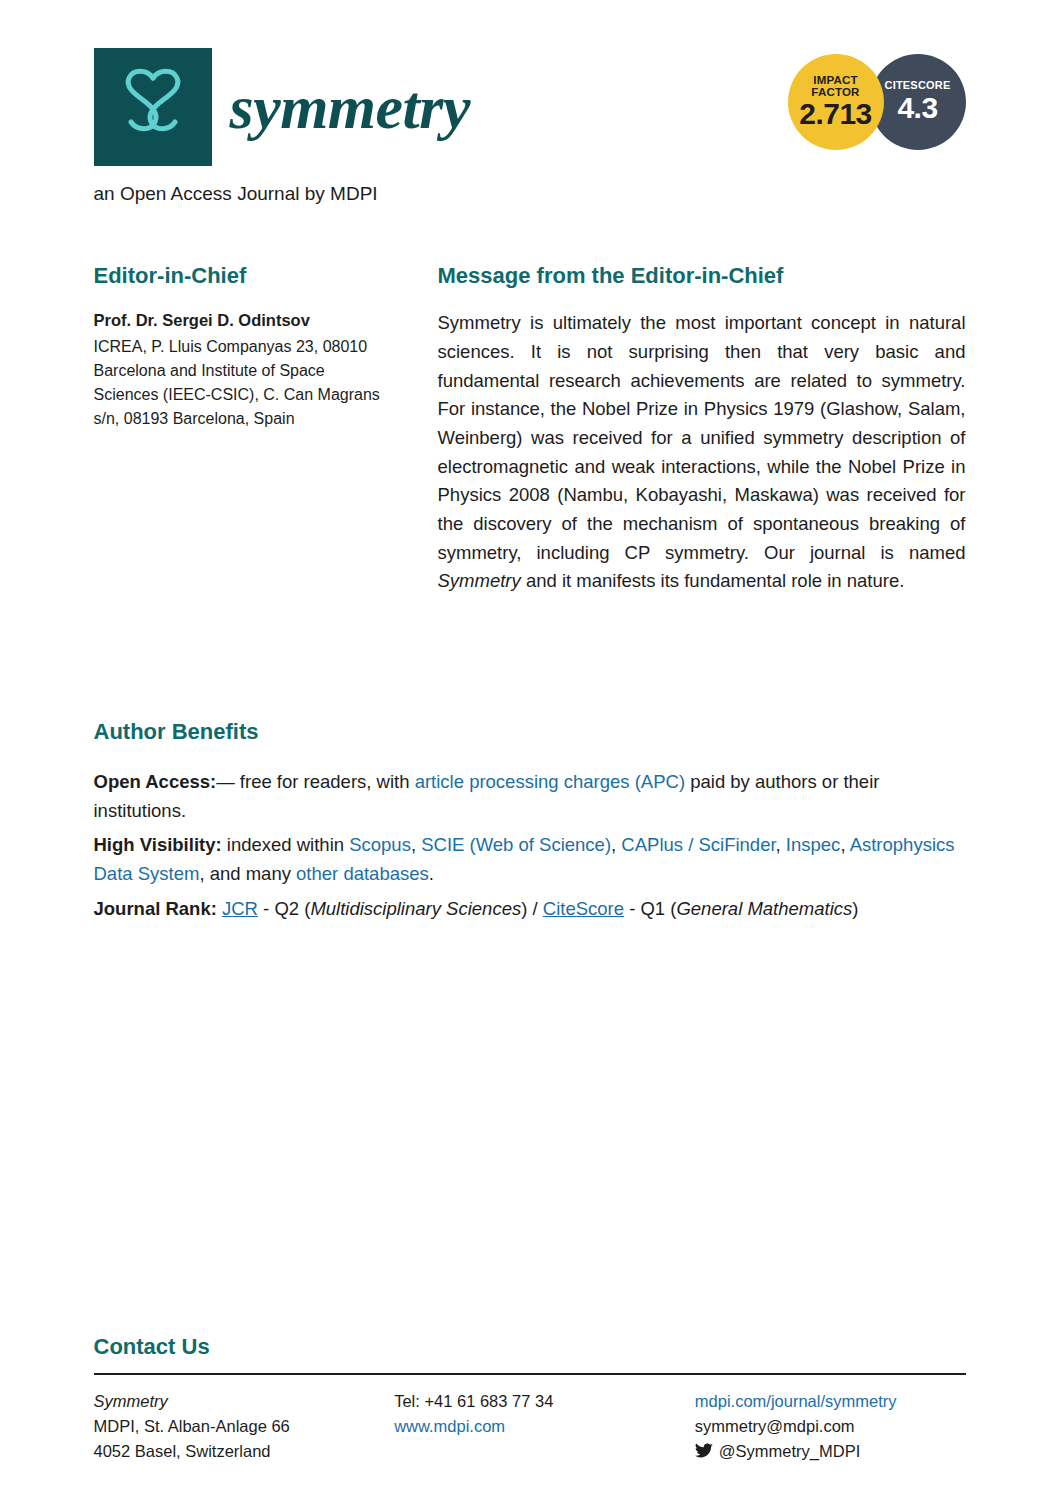symmetry
Impact Factor 2.713
CiteScore 4.3
an Open Access Journal by MDPI
Editor-in-Chief
Prof. Dr. Sergei D. Odintsov
ICREA, P. Lluis Companyas 23, 08010 Barcelona and Institute of Space Sciences (IEEC-CSIC), C. Can Magrans s/n, 08193 Barcelona, Spain
Message from the Editor-in-Chief
Symmetry is ultimately the most important concept in natural sciences. It is not surprising then that very basic and fundamental research achievements are related to symmetry. For instance, the Nobel Prize in Physics 1979 (Glashow, Salam, Weinberg) was received for a unified symmetry description of electromagnetic and weak interactions, while the Nobel Prize in Physics 2008 (Nambu, Kobayashi, Maskawa) was received for the discovery of the mechanism of spontaneous breaking of symmetry, including CP symmetry. Our journal is named Symmetry and it manifests its fundamental role in nature.
Author Benefits
Open Access:— free for readers, with article processing charges (APC) paid by authors or their institutions.
High Visibility: indexed within Scopus, SCIE (Web of Science), CAPlus / SciFinder, Inspec, Astrophysics Data System, and many other databases.
Journal Rank: JCR - Q2 (Multidisciplinary Sciences) / CiteScore - Q1 (General Mathematics)
Contact Us
Symmetry
MDPI, St. Alban-Anlage 66
4052 Basel, Switzerland
Tel: +41 61 683 77 34
www.mdpi.com
mdpi.com/journal/symmetry
symmetry@mdpi.com
@Symmetry_MDPI